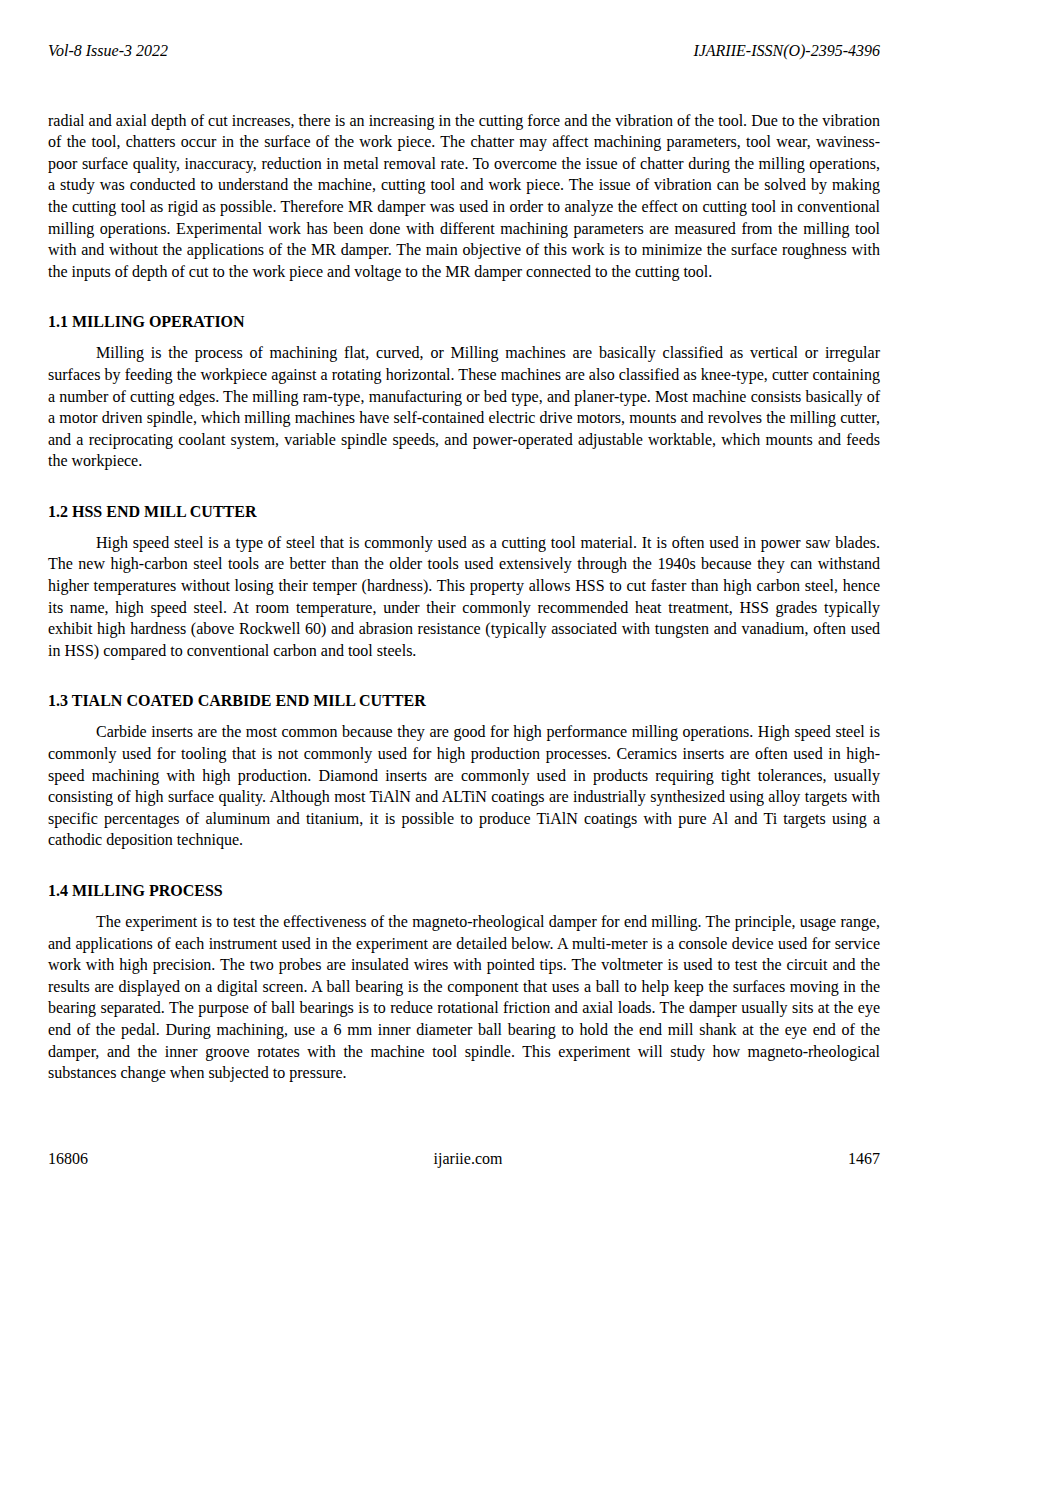Vol-8 Issue-3 2022
IJARIIE-ISSN(O)-2395-4396
radial and axial depth of cut increases, there is an increasing in the cutting force and the vibration of the tool. Due to the vibration of the tool, chatters occur in the surface of the work piece. The chatter may affect machining parameters, tool wear, waviness-poor surface quality, inaccuracy, reduction in metal removal rate. To overcome the issue of chatter during the milling operations, a study was conducted to understand the machine, cutting tool and work piece. The issue of vibration can be solved by making the cutting tool as rigid as possible. Therefore MR damper was used in order to analyze the effect on cutting tool in conventional milling operations. Experimental work has been done with different machining parameters are measured from the milling tool with and without the applications of the MR damper. The main objective of this work is to minimize the surface roughness with the inputs of depth of cut to the work piece and voltage to the MR damper connected to the cutting tool.
1.1 MILLING OPERATION
Milling is the process of machining flat, curved, or Milling machines are basically classified as vertical or irregular surfaces by feeding the workpiece against a rotating horizontal. These machines are also classified as knee-type, cutter containing a number of cutting edges. The milling ram-type, manufacturing or bed type, and planer-type. Most machine consists basically of a motor driven spindle, which milling machines have self-contained electric drive motors, mounts and revolves the milling cutter, and a reciprocating coolant system, variable spindle speeds, and power-operated adjustable worktable, which mounts and feeds the workpiece.
1.2 HSS END MILL CUTTER
High speed steel is a type of steel that is commonly used as a cutting tool material. It is often used in power saw blades. The new high-carbon steel tools are better than the older tools used extensively through the 1940s because they can withstand higher temperatures without losing their temper (hardness). This property allows HSS to cut faster than high carbon steel, hence its name, high speed steel. At room temperature, under their commonly recommended heat treatment, HSS grades typically exhibit high hardness (above Rockwell 60) and abrasion resistance (typically associated with tungsten and vanadium, often used in HSS) compared to conventional carbon and tool steels.
1.3 TIALN COATED CARBIDE END MILL CUTTER
Carbide inserts are the most common because they are good for high performance milling operations. High speed steel is commonly used for tooling that is not commonly used for high production processes. Ceramics inserts are often used in high-speed machining with high production. Diamond inserts are commonly used in products requiring tight tolerances, usually consisting of high surface quality. Although most TiAlN and ALTiN coatings are industrially synthesized using alloy targets with specific percentages of aluminum and titanium, it is possible to produce TiAlN coatings with pure Al and Ti targets using a cathodic deposition technique.
1.4 MILLING PROCESS
The experiment is to test the effectiveness of the magneto-rheological damper for end milling. The principle, usage range, and applications of each instrument used in the experiment are detailed below. A multi-meter is a console device used for service work with high precision. The two probes are insulated wires with pointed tips. The voltmeter is used to test the circuit and the results are displayed on a digital screen. A ball bearing is the component that uses a ball to help keep the surfaces moving in the bearing separated. The purpose of ball bearings is to reduce rotational friction and axial loads. The damper usually sits at the eye end of the pedal. During machining, use a 6 mm inner diameter ball bearing to hold the end mill shank at the eye end of the damper, and the inner groove rotates with the machine tool spindle. This experiment will study how magneto-rheological substances change when subjected to pressure.
16806 ijariie.com 1467